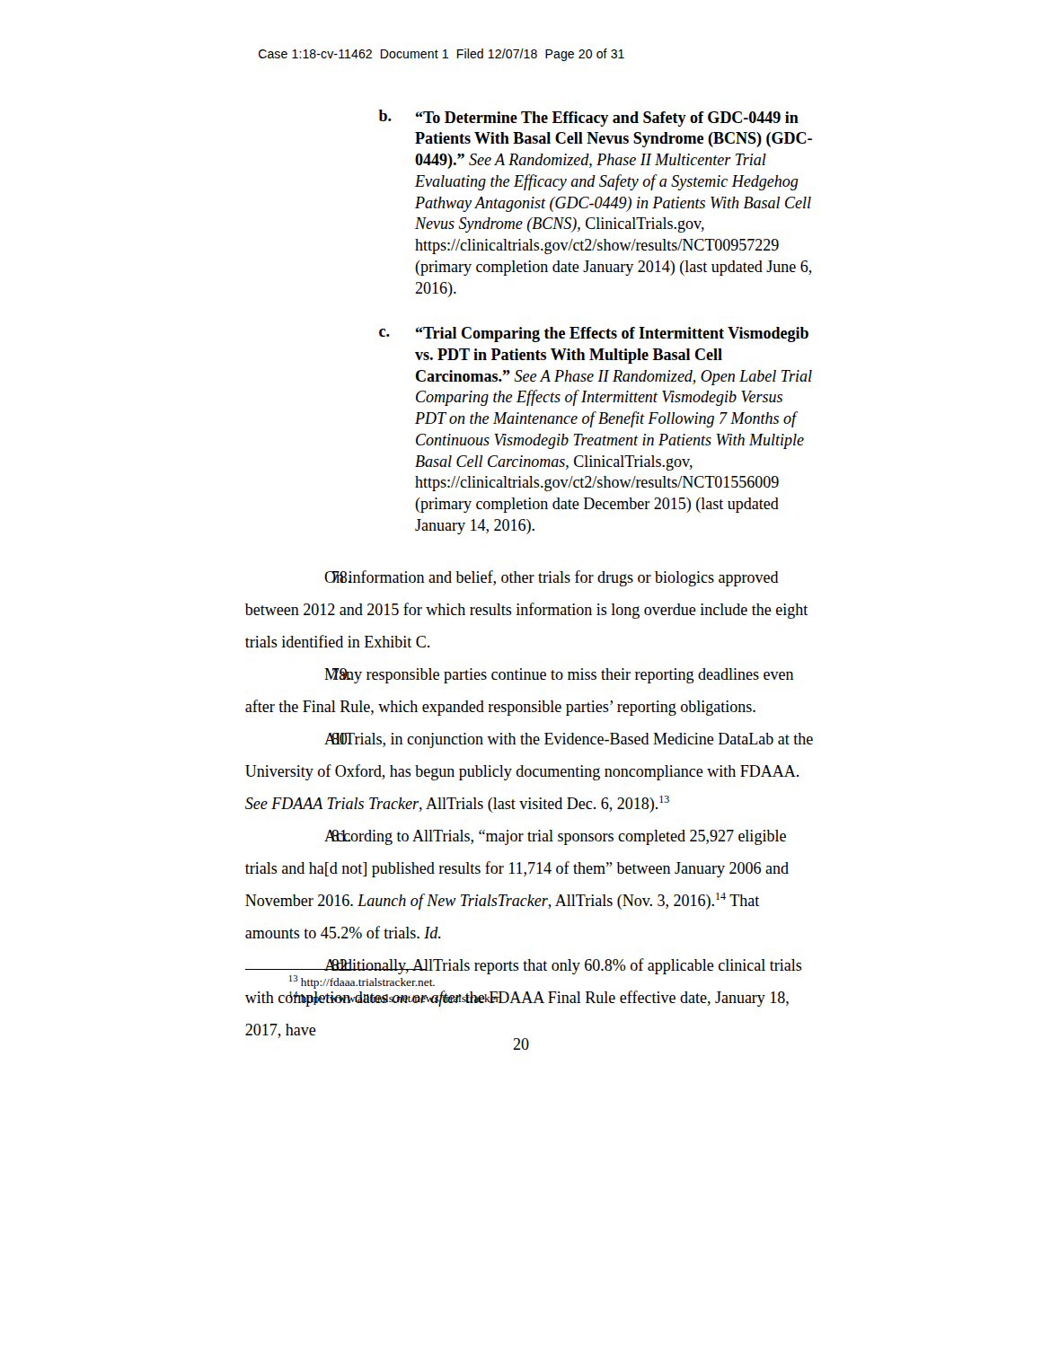Case 1:18-cv-11462 Document 1 Filed 12/07/18 Page 20 of 31
b.
“To Determine The Efficacy and Safety of GDC-0449 in Patients With Basal Cell Nevus Syndrome (BCNS) (GDC-0449).” See A Randomized, Phase II Multicenter Trial Evaluating the Efficacy and Safety of a Systemic Hedgehog Pathway Antagonist (GDC-0449) in Patients With Basal Cell Nevus Syndrome (BCNS), ClinicalTrials.gov, https://clinicaltrials.gov/ct2/show/results/NCT00957229 (primary completion date January 2014) (last updated June 6, 2016).
c.
“Trial Comparing the Effects of Intermittent Vismodegib vs. PDT in Patients With Multiple Basal Cell Carcinomas.” See A Phase II Randomized, Open Label Trial Comparing the Effects of Intermittent Vismodegib Versus PDT on the Maintenance of Benefit Following 7 Months of Continuous Vismodegib Treatment in Patients With Multiple Basal Cell Carcinomas, ClinicalTrials.gov, https://clinicaltrials.gov/ct2/show/results/NCT01556009 (primary completion date December 2015) (last updated January 14, 2016).
78. On information and belief, other trials for drugs or biologics approved between 2012 and 2015 for which results information is long overdue include the eight trials identified in Exhibit C.
79. Many responsible parties continue to miss their reporting deadlines even after the Final Rule, which expanded responsible parties’ reporting obligations.
80. AllTrials, in conjunction with the Evidence-Based Medicine DataLab at the University of Oxford, has begun publicly documenting noncompliance with FDAAA. See FDAAA Trials Tracker, AllTrials (last visited Dec. 6, 2018).13
81. According to AllTrials, “major trial sponsors completed 25,927 eligible trials and ha[d not] published results for 11,714 of them” between January 2006 and November 2016. Launch of New TrialsTracker, AllTrials (Nov. 3, 2016).14 That amounts to 45.2% of trials. Id.
82. Additionally, AllTrials reports that only 60.8% of applicable clinical trials with completion dates on or after the FDAAA Final Rule effective date, January 18, 2017, have
13 http://fdaaa.trialstracker.net.
14 http://www.alltrials.net/news/trialstracker.
20